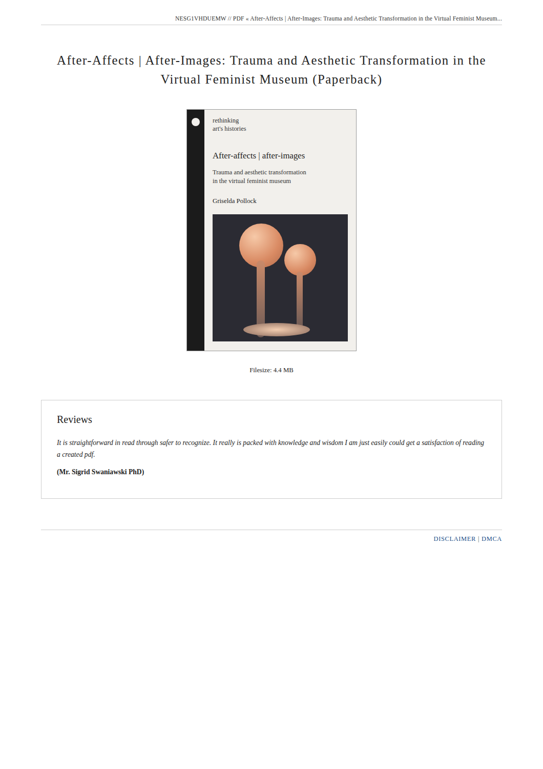NESG1VHDUEMW // PDF « After-Affects | After-Images: Trauma and Aesthetic Transformation in the Virtual Feminist Museum...
After-Affects | After-Images: Trauma and Aesthetic Transformation in the Virtual Feminist Museum (Paperback)
rethinking
art's histories
After-affects | after-images
Trauma and aesthetic transformation
in the virtual feminist museum
Griselda Pollock
Filesize: 4.4 MB
Reviews
It is straightforward in read through safer to recognize. It really is packed with knowledge and wisdom I am just easily could get a satisfaction of reading a created pdf.
(Mr. Sigrid Swaniawski PhD)
DISCLAIMER|DMCA